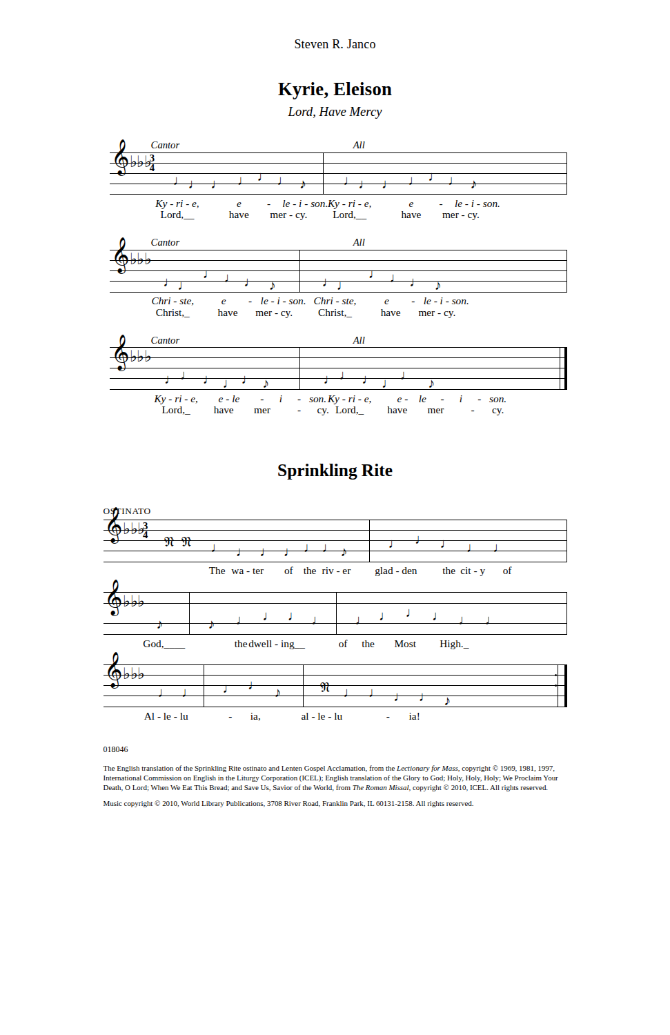Steven R. Janco
Kyrie, Eleison
Lord, Have Mercy
Cantor All
𝄞 ♭♭♭ 34 ♩ ♩ ♩ ♩ ♩ ♩ ♪ ♩ ♩ ♩ ♩ ♩ ♩ ♪
Ky - ri - e, e - le - i - son. Ky - ri - e, e - le - i - son.
Lord,__ have mer - cy. Lord,__ have mer - cy.
Cantor All
𝄞 ♭♭♭ ♩ ♩ ♩ ♩ ♩ ♪ ♩ ♩ ♩ ♩ ♩ ♪
Chri - ste, e - le - i - son. Chri - ste, e - le - i - son.
Christ,_ have mer - cy. Christ,_ have mer - cy.
Cantor All
𝄞 ♭♭♭ ♩ ♩ ♩ ♩ ♩ ♪ ♩ ♩ ♩ ♩ ♩ ♪
Ky - ri - e, e - le - i - son. Ky - ri - e, e - le - i - son.
Lord,_ have mer - cy. Lord,_ have mer - cy.
Sprinkling Rite
OSTINATO
𝄞 ♭♭♭ 34 𝔑 𝔑 ♩ ♩ ♩ ♩ ♩ ♩ ♪ ♩ ♩ ♩ ♩ ♩
The wa - ter of the riv - er glad - den the cit - y of
𝄞 ♭♭♭ ♪ ♪ ♩ ♩ ♩ ♩ ♩ ♩ ♩ ♩ ♩ ♩
God,____ the dwell - ing__ of the Most High._
𝄞 ♭♭♭ ♩ ♩ ♩ ♩ ♪ 𝔑 ♩ ♩ ♩ ♩ ♪
Al - le - lu - ia, al - le - lu - ia!
018046
The English translation of the Sprinkling Rite ostinato and Lenten Gospel Acclamation, from the Lectionary for Mass, copyright © 1969, 1981, 1997, International Commission on English in the Liturgy Corporation (ICEL); English translation of the Glory to God; Holy, Holy, Holy; We Proclaim Your Death, O Lord; When We Eat This Bread; and Save Us, Savior of the World, from The Roman Missal, copyright © 2010, ICEL. All rights reserved.
Music copyright © 2010, World Library Publications, 3708 River Road, Franklin Park, IL 60131-2158. All rights reserved.